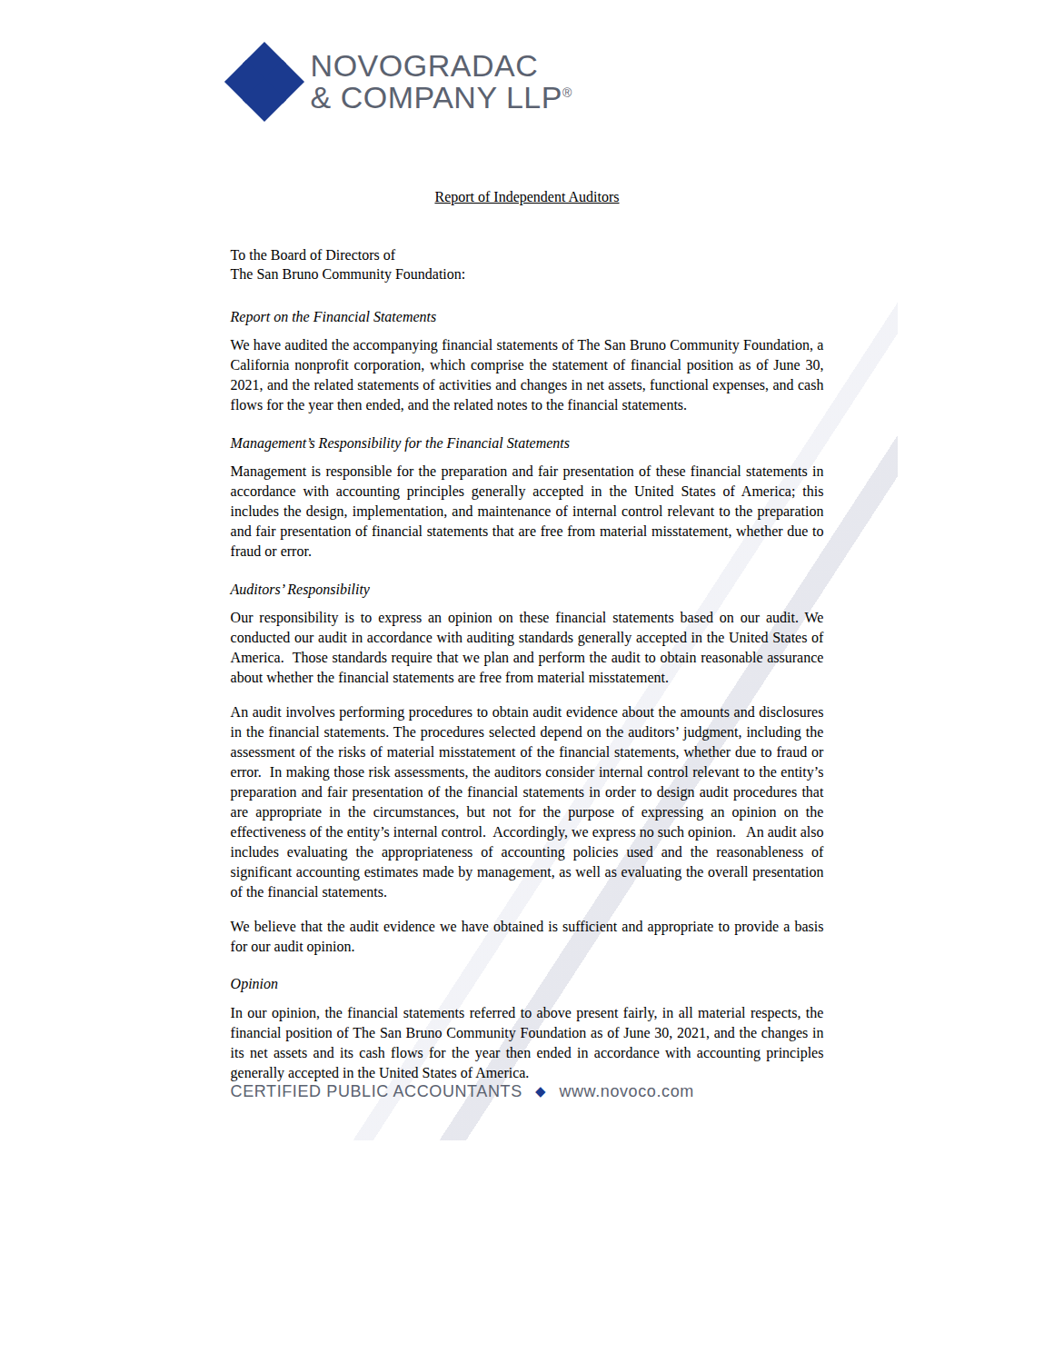NOVOGRADAC
& COMPANY LLP®
Report of Independent Auditors
To the Board of Directors of
The San Bruno Community Foundation:
Report on the Financial Statements
We have audited the accompanying financial statements of The San Bruno Community Foundation, a California nonprofit corporation, which comprise the statement of financial position as of June 30, 2021, and the related statements of activities and changes in net assets, functional expenses, and cash flows for the year then ended, and the related notes to the financial statements.
Management’s Responsibility for the Financial Statements
Management is responsible for the preparation and fair presentation of these financial statements in accordance with accounting principles generally accepted in the United States of America; this includes the design, implementation, and maintenance of internal control relevant to the preparation and fair presentation of financial statements that are free from material misstatement, whether due to fraud or error.
Auditors’ Responsibility
Our responsibility is to express an opinion on these financial statements based on our audit. We conducted our audit in accordance with auditing standards generally accepted in the United States of America. Those standards require that we plan and perform the audit to obtain reasonable assurance about whether the financial statements are free from material misstatement.
An audit involves performing procedures to obtain audit evidence about the amounts and disclosures in the financial statements. The procedures selected depend on the auditors’ judgment, including the assessment of the risks of material misstatement of the financial statements, whether due to fraud or error. In making those risk assessments, the auditors consider internal control relevant to the entity’s preparation and fair presentation of the financial statements in order to design audit procedures that are appropriate in the circumstances, but not for the purpose of expressing an opinion on the effectiveness of the entity’s internal control. Accordingly, we express no such opinion. An audit also includes evaluating the appropriateness of accounting policies used and the reasonableness of significant accounting estimates made by management, as well as evaluating the overall presentation of the financial statements.
We believe that the audit evidence we have obtained is sufficient and appropriate to provide a basis for our audit opinion.
Opinion
In our opinion, the financial statements referred to above present fairly, in all material respects, the financial position of The San Bruno Community Foundation as of June 30, 2021, and the changes in its net assets and its cash flows for the year then ended in accordance with accounting principles generally accepted in the United States of America.
CERTIFIED PUBLIC ACCOUNTANTS ◆ www.novoco.com